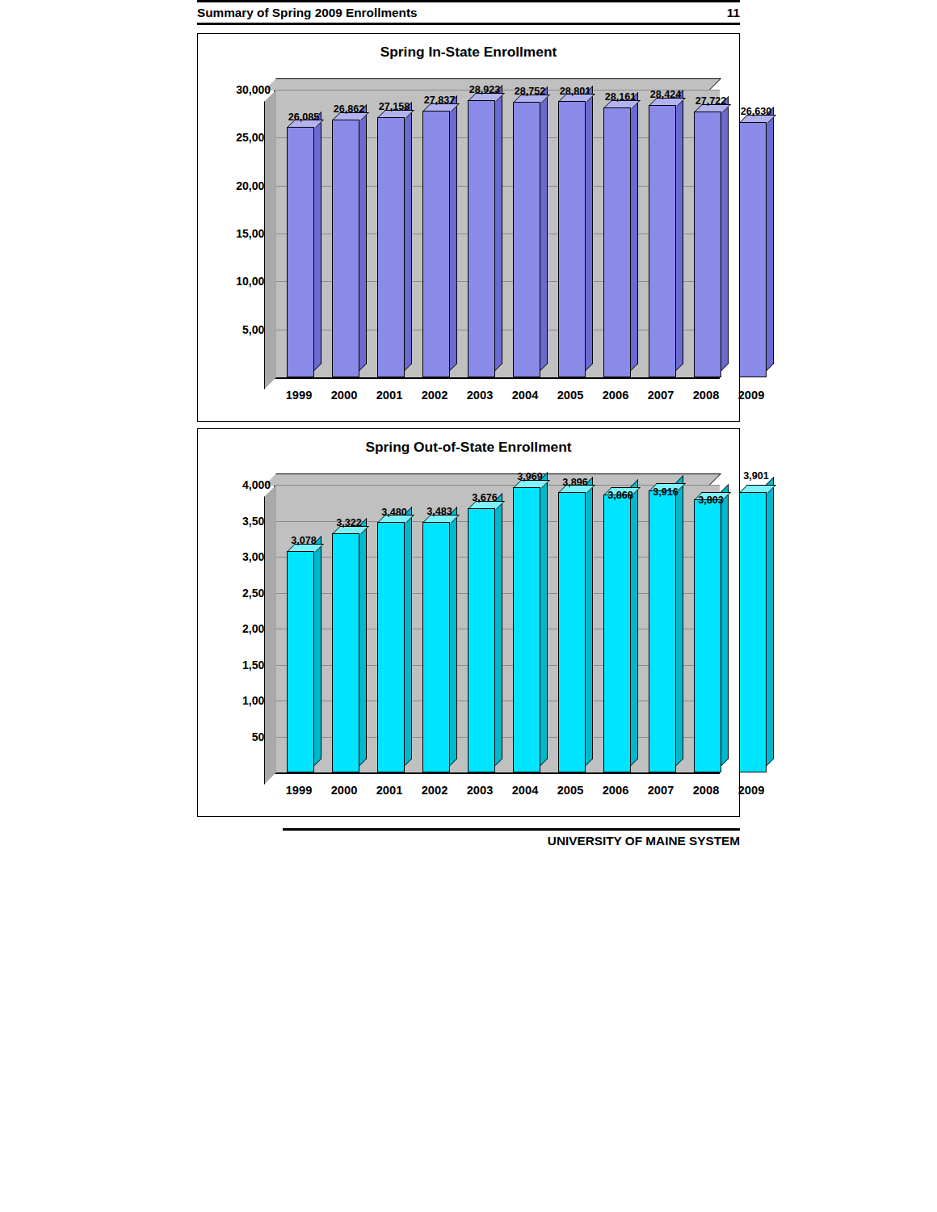Summary of Spring 2009 Enrollments
11
Spring In-State Enrollment
30,000
25,000
20,000
15,000
10,000
5,000
0
26,085
26,862
27,158
27,837
28,923
28,752
28,801
28,161
28,424
27,722
26,630
1999
2000
2001
2002
2003
2004
2005
2006
2007
2008
2009
Spring Out-of-State Enrollment
4,000
3,500
3,000
2,500
2,000
1,500
1,000
500
0
3,078
3,322
3,480
3,483
3,676
3,969
3,896
3,868
3,916
3,803
3,901
1999
2000
2001
2002
2003
2004
2005
2006
2007
2008
2009
UNIVERSITY OF MAINE SYSTEM